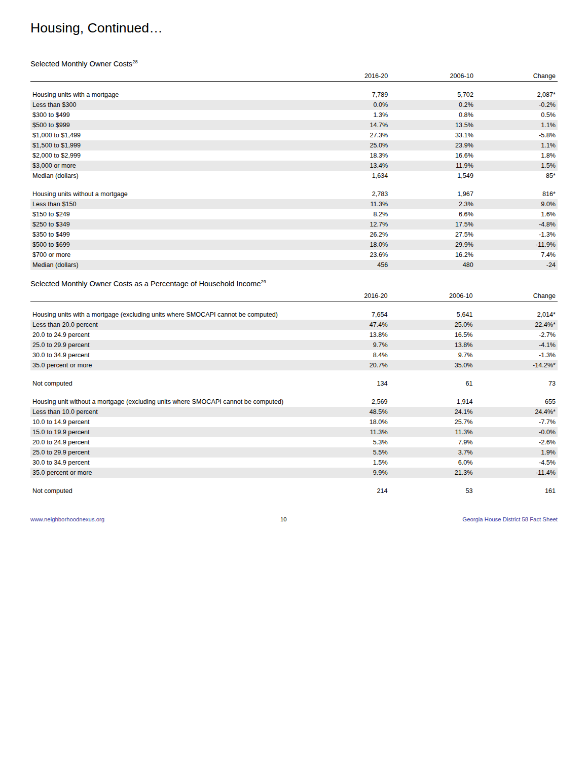Housing, Continued…
Selected Monthly Owner Costs 28
| | 2016-20 | 2006-10 | Change |
| --- | --- | --- | --- |
| Housing units with a mortgage | 7,789 | 5,702 | 2,087* |
| Less than $300 | 0.0% | 0.2% | -0.2% |
| $300 to $499 | 1.3% | 0.8% | 0.5% |
| $500 to $999 | 14.7% | 13.5% | 1.1% |
| $1,000 to $1,499 | 27.3% | 33.1% | -5.8% |
| $1,500 to $1,999 | 25.0% | 23.9% | 1.1% |
| $2,000 to $2,999 | 18.3% | 16.6% | 1.8% |
| $3,000 or more | 13.4% | 11.9% | 1.5% |
| Median (dollars) | 1,634 | 1,549 | 85* |
| Housing units without a mortgage | 2,783 | 1,967 | 816* |
| Less than $150 | 11.3% | 2.3% | 9.0% |
| $150 to $249 | 8.2% | 6.6% | 1.6% |
| $250 to $349 | 12.7% | 17.5% | -4.8% |
| $350 to $499 | 26.2% | 27.5% | -1.3% |
| $500 to $699 | 18.0% | 29.9% | -11.9% |
| $700 or more | 23.6% | 16.2% | 7.4% |
| Median (dollars) | 456 | 480 | -24 |
Selected Monthly Owner Costs as a Percentage of Household Income 29
| | 2016-20 | 2006-10 | Change |
| --- | --- | --- | --- |
| Housing units with a mortgage (excluding units where SMOCAPI cannot be computed) | 7,654 | 5,641 | 2,014* |
| Less than 20.0 percent | 47.4% | 25.0% | 22.4%* |
| 20.0 to 24.9 percent | 13.8% | 16.5% | -2.7% |
| 25.0 to 29.9 percent | 9.7% | 13.8% | -4.1% |
| 30.0 to 34.9 percent | 8.4% | 9.7% | -1.3% |
| 35.0 percent or more | 20.7% | 35.0% | -14.2%* |
| Not computed | 134 | 61 | 73 |
| Housing unit without a mortgage (excluding units where SMOCAPI cannot be computed) | 2,569 | 1,914 | 655 |
| Less than 10.0 percent | 48.5% | 24.1% | 24.4%* |
| 10.0 to 14.9 percent | 18.0% | 25.7% | -7.7% |
| 15.0 to 19.9 percent | 11.3% | 11.3% | -0.0% |
| 20.0 to 24.9 percent | 5.3% | 7.9% | -2.6% |
| 25.0 to 29.9 percent | 5.5% | 3.7% | 1.9% |
| 30.0 to 34.9 percent | 1.5% | 6.0% | -4.5% |
| 35.0 percent or more | 9.9% | 21.3% | -11.4% |
| Not computed | 214 | 53 | 161 |
www.neighborhoodnexus.org 10 Georgia House District 58 Fact Sheet